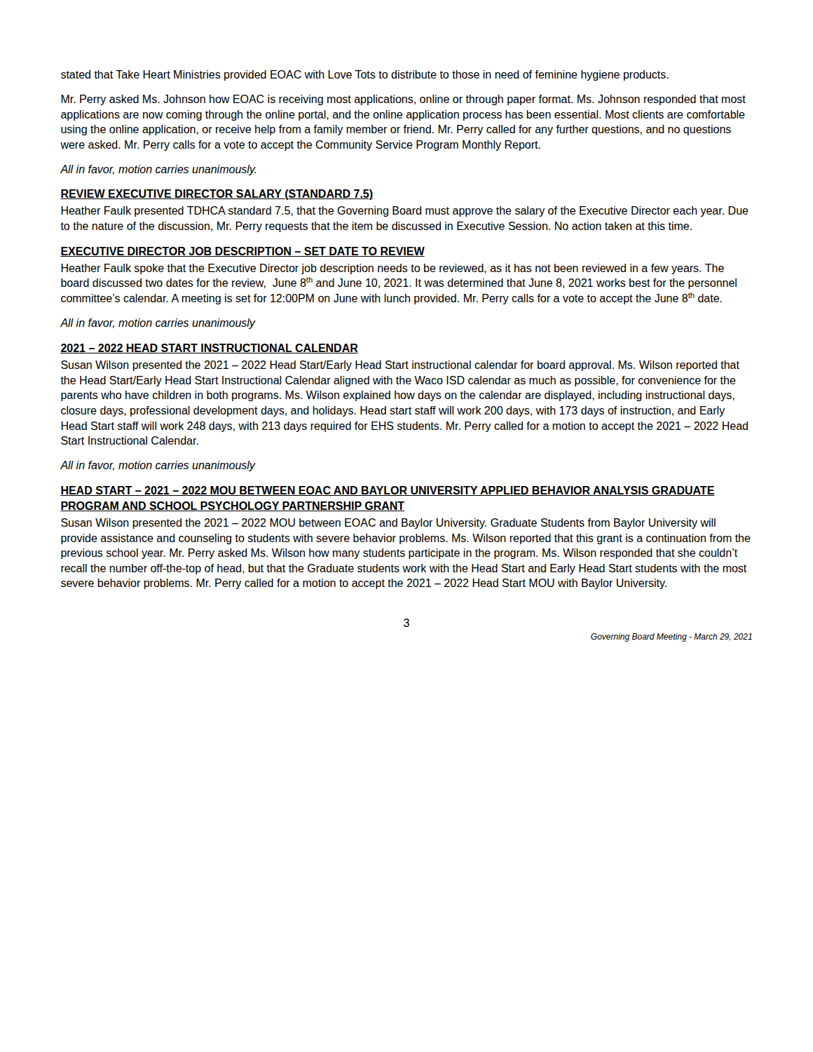stated that Take Heart Ministries provided EOAC with Love Tots to distribute to those in need of feminine hygiene products.
Mr. Perry asked Ms. Johnson how EOAC is receiving most applications, online or through paper format. Ms. Johnson responded that most applications are now coming through the online portal, and the online application process has been essential. Most clients are comfortable using the online application, or receive help from a family member or friend. Mr. Perry called for any further questions, and no questions were asked. Mr. Perry calls for a vote to accept the Community Service Program Monthly Report.
All in favor, motion carries unanimously.
Review Executive Director Salary (Standard 7.5)
Heather Faulk presented TDHCA standard 7.5, that the Governing Board must approve the salary of the Executive Director each year. Due to the nature of the discussion, Mr. Perry requests that the item be discussed in Executive Session. No action taken at this time.
Executive Director Job Description – Set Date to Review
Heather Faulk spoke that the Executive Director job description needs to be reviewed, as it has not been reviewed in a few years. The board discussed two dates for the review, June 8th and June 10, 2021. It was determined that June 8, 2021 works best for the personnel committee’s calendar. A meeting is set for 12:00PM on June with lunch provided. Mr. Perry calls for a vote to accept the June 8th date.
All in favor, motion carries unanimously
2021 – 2022 Head Start Instructional Calendar
Susan Wilson presented the 2021 – 2022 Head Start/Early Head Start instructional calendar for board approval. Ms. Wilson reported that the Head Start/Early Head Start Instructional Calendar aligned with the Waco ISD calendar as much as possible, for convenience for the parents who have children in both programs. Ms. Wilson explained how days on the calendar are displayed, including instructional days, closure days, professional development days, and holidays. Head start staff will work 200 days, with 173 days of instruction, and Early Head Start staff will work 248 days, with 213 days required for EHS students. Mr. Perry called for a motion to accept the 2021 – 2022 Head Start Instructional Calendar.
All in favor, motion carries unanimously
Head Start – 2021 – 2022 MOU Between EOAC and Baylor University Applied Behavior Analysis Graduate Program and School Psychology Partnership Grant
Susan Wilson presented the 2021 – 2022 MOU between EOAC and Baylor University. Graduate Students from Baylor University will provide assistance and counseling to students with severe behavior problems. Ms. Wilson reported that this grant is a continuation from the previous school year. Mr. Perry asked Ms. Wilson how many students participate in the program. Ms. Wilson responded that she couldn’t recall the number off-the-top of head, but that the Graduate students work with the Head Start and Early Head Start students with the most severe behavior problems. Mr. Perry called for a motion to accept the 2021 – 2022 Head Start MOU with Baylor University.
3
Governing Board Meeting - March 29, 2021